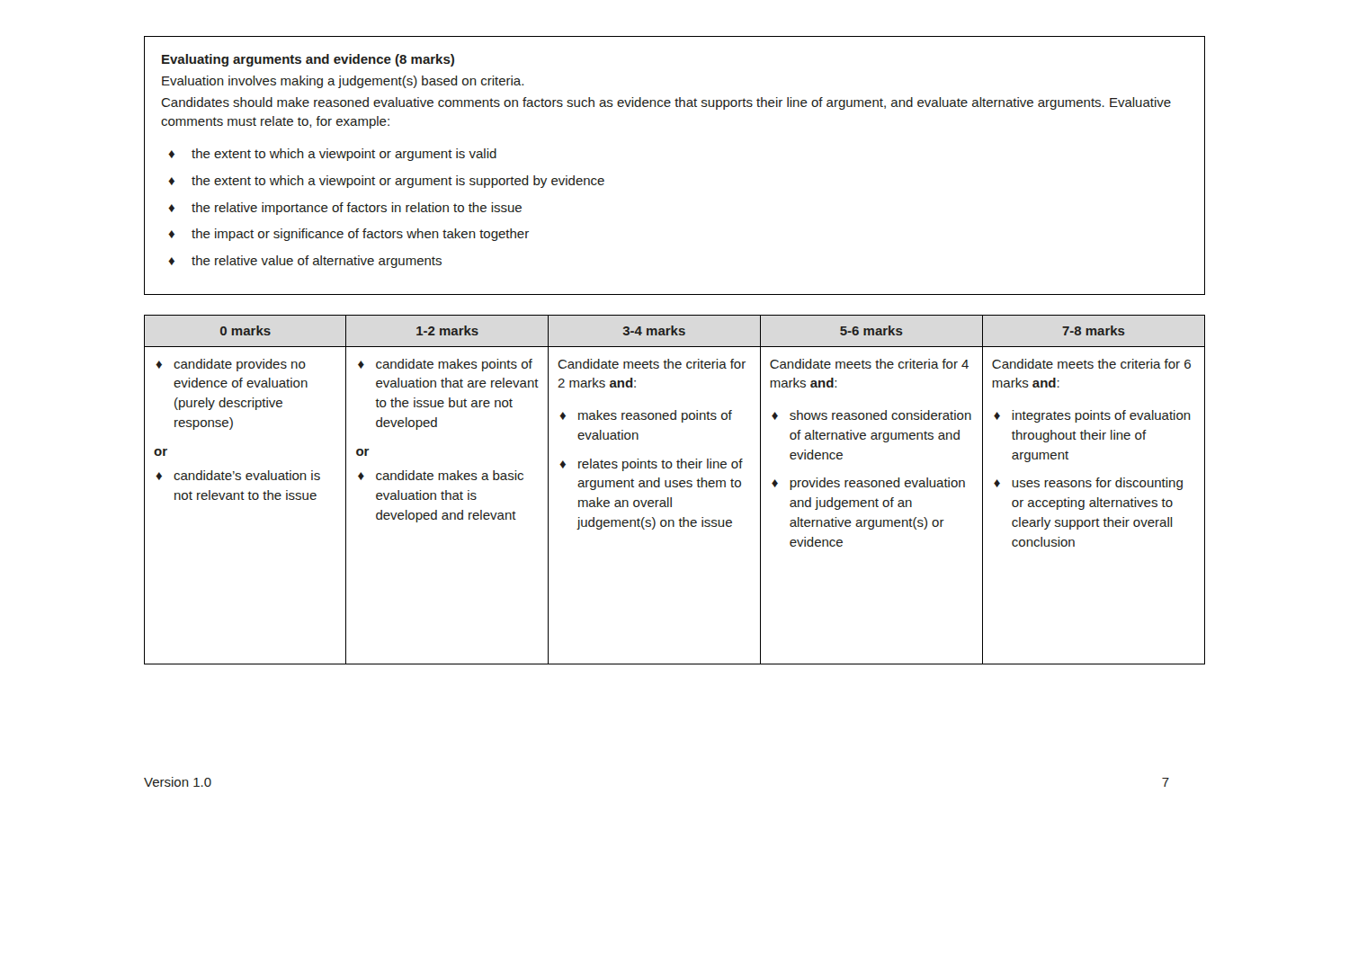Evaluating arguments and evidence (8 marks)
Evaluation involves making a judgement(s) based on criteria.
Candidates should make reasoned evaluative comments on factors such as evidence that supports their line of argument, and evaluate alternative arguments. Evaluative comments must relate to, for example:
the extent to which a viewpoint or argument is valid
the extent to which a viewpoint or argument is supported by evidence
the relative importance of factors in relation to the issue
the impact or significance of factors when taken together
the relative value of alternative arguments
| 0 marks | 1-2 marks | 3-4 marks | 5-6 marks | 7-8 marks |
| --- | --- | --- | --- | --- |
| candidate provides no evidence of evaluation (purely descriptive response) or candidate’s evaluation is not relevant to the issue | candidate makes points of evaluation that are relevant to the issue but are not developed or candidate makes a basic evaluation that is developed and relevant | Candidate meets the criteria for 2 marks and : makes reasoned points of evaluation relates points to their line of argument and uses them to make an overall judgement(s) on the issue | Candidate meets the criteria for 4 marks and : shows reasoned consideration of alternative arguments and evidence provides reasoned evaluation and judgement of an alternative argument(s) or evidence | Candidate meets the criteria for 6 marks and : integrates points of evaluation throughout their line of argument uses reasons for discounting or accepting alternatives to clearly support their overall conclusion |
Version 1.0
7